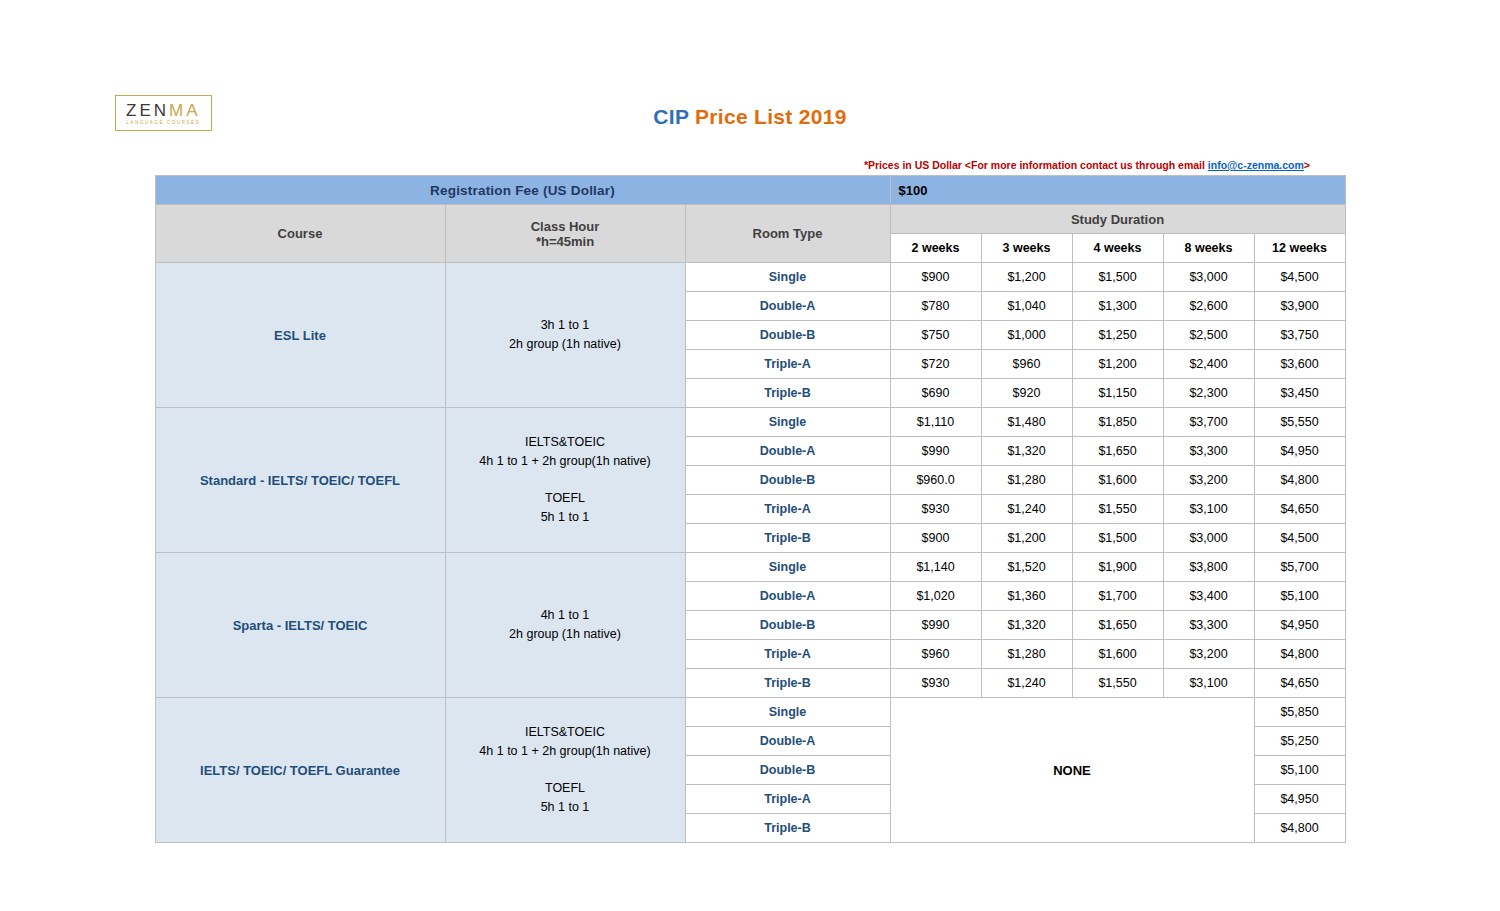ZENMA
LANGUAGE COURSES
CIP Price List 2019
*Prices in US Dollar <For more information contact us through email info@c-zenma.com>
| Registration Fee (US Dollar) | $100 |
| Course | Class Hour *h=45min | Room Type | Study Duration |
| 2 weeks | 3 weeks | 4 weeks | 8 weeks | 12 weeks |
| ESL Lite | 3h 1 to 1 2h group (1h native) | Single | $900 | $1,200 | $1,500 | $3,000 | $4,500 |
| Double-A | $780 | $1,040 | $1,300 | $2,600 | $3,900 |
| Double-B | $750 | $1,000 | $1,250 | $2,500 | $3,750 |
| Triple-A | $720 | $960 | $1,200 | $2,400 | $3,600 |
| Triple-B | $690 | $920 | $1,150 | $2,300 | $3,450 |
| Standard - IELTS/ TOEIC/ TOEFL | IELTS&TOEIC 4h 1 to 1 + 2h group(1h native) TOEFL 5h 1 to 1 | Single | $1,110 | $1,480 | $1,850 | $3,700 | $5,550 |
| Double-A | $990 | $1,320 | $1,650 | $3,300 | $4,950 |
| Double-B | $960.0 | $1,280 | $1,600 | $3,200 | $4,800 |
| Triple-A | $930 | $1,240 | $1,550 | $3,100 | $4,650 |
| Triple-B | $900 | $1,200 | $1,500 | $3,000 | $4,500 |
| Sparta - IELTS/ TOEIC | 4h 1 to 1 2h group (1h native) | Single | $1,140 | $1,520 | $1,900 | $3,800 | $5,700 |
| Double-A | $1,020 | $1,360 | $1,700 | $3,400 | $5,100 |
| Double-B | $990 | $1,320 | $1,650 | $3,300 | $4,950 |
| Triple-A | $960 | $1,280 | $1,600 | $3,200 | $4,800 |
| Triple-B | $930 | $1,240 | $1,550 | $3,100 | $4,650 |
| IELTS/ TOEIC/ TOEFL Guarantee | IELTS&TOEIC 4h 1 to 1 + 2h group(1h native) TOEFL 5h 1 to 1 | Single | NONE | $5,850 |
| Double-A | $5,250 |
| Double-B | $5,100 |
| Triple-A | $4,950 |
| Triple-B | $4,800 |